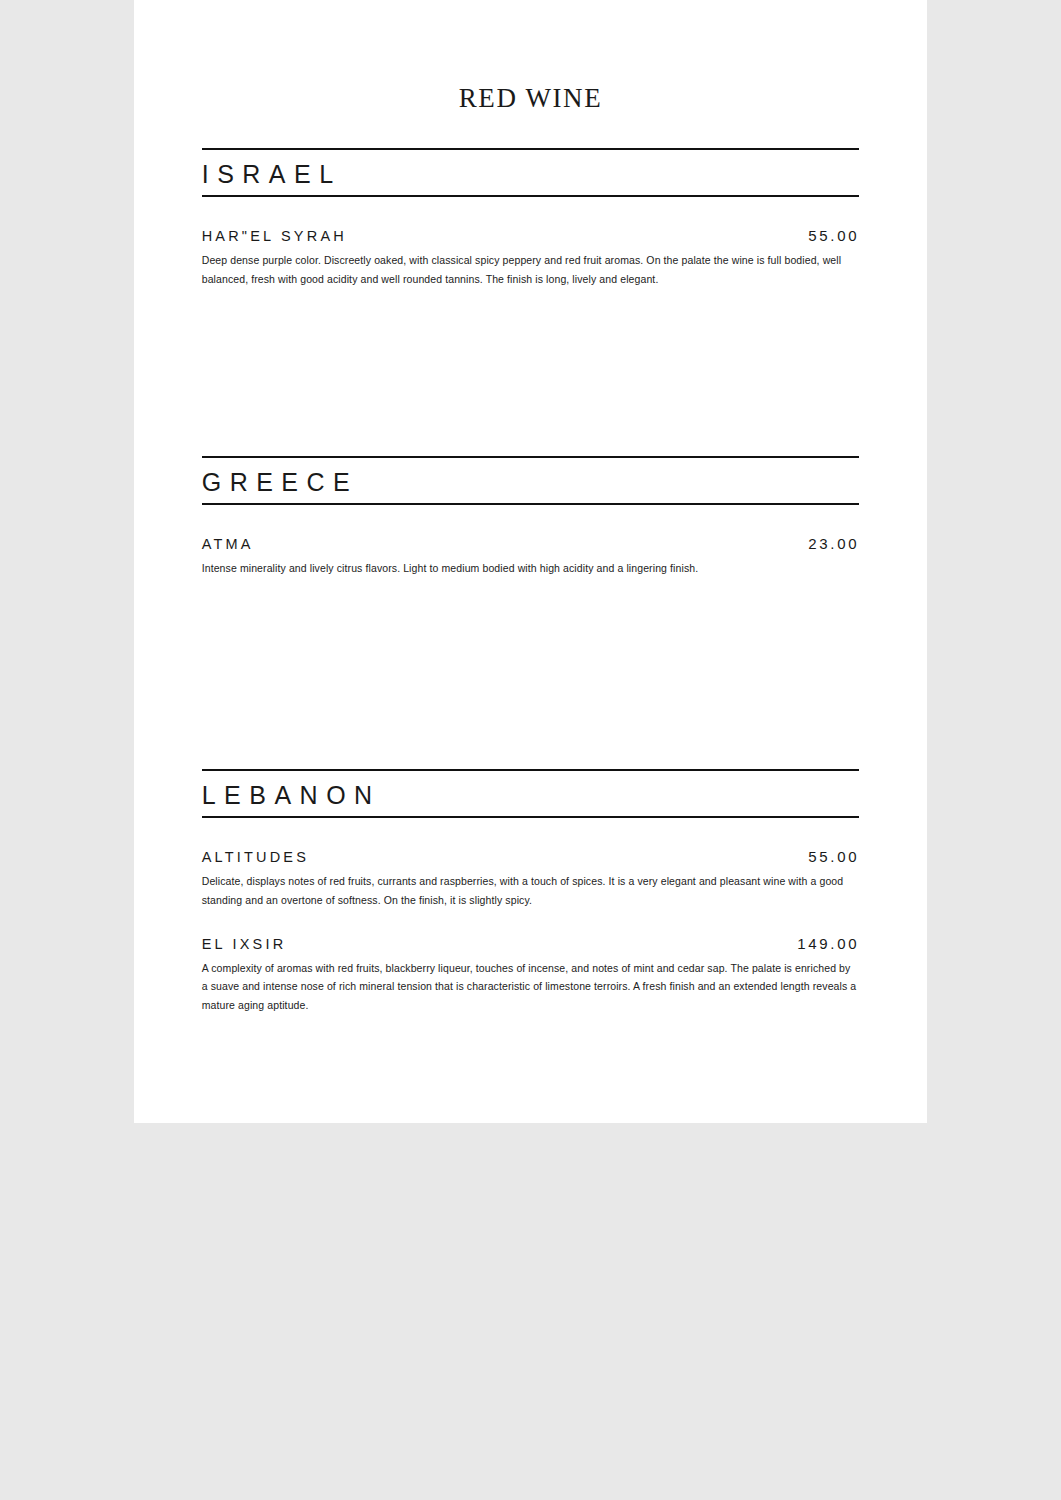RED WINE
Israel
Har"el Syrah 55.00
Deep dense purple color. Discreetly oaked, with classical spicy peppery and red fruit aromas. On the palate the wine is full bodied, well balanced, fresh with good acidity and well rounded tannins. The finish is long, lively and elegant.
Greece
Atma 23.00
Intense minerality and lively citrus flavors. Light to medium bodied with high acidity and a lingering finish.
Lebanon
Altitudes 55.00
Delicate, displays notes of red fruits, currants and raspberries, with a touch of spices. It is a very elegant and pleasant wine with a good standing and an overtone of softness. On the finish, it is slightly spicy.
El Ixsir 149.00
A complexity of aromas with red fruits, blackberry liqueur, touches of incense, and notes of mint and cedar sap. The palate is enriched by a suave and intense nose of rich mineral tension that is characteristic of limestone terroirs. A fresh finish and an extended length reveals a mature aging aptitude.